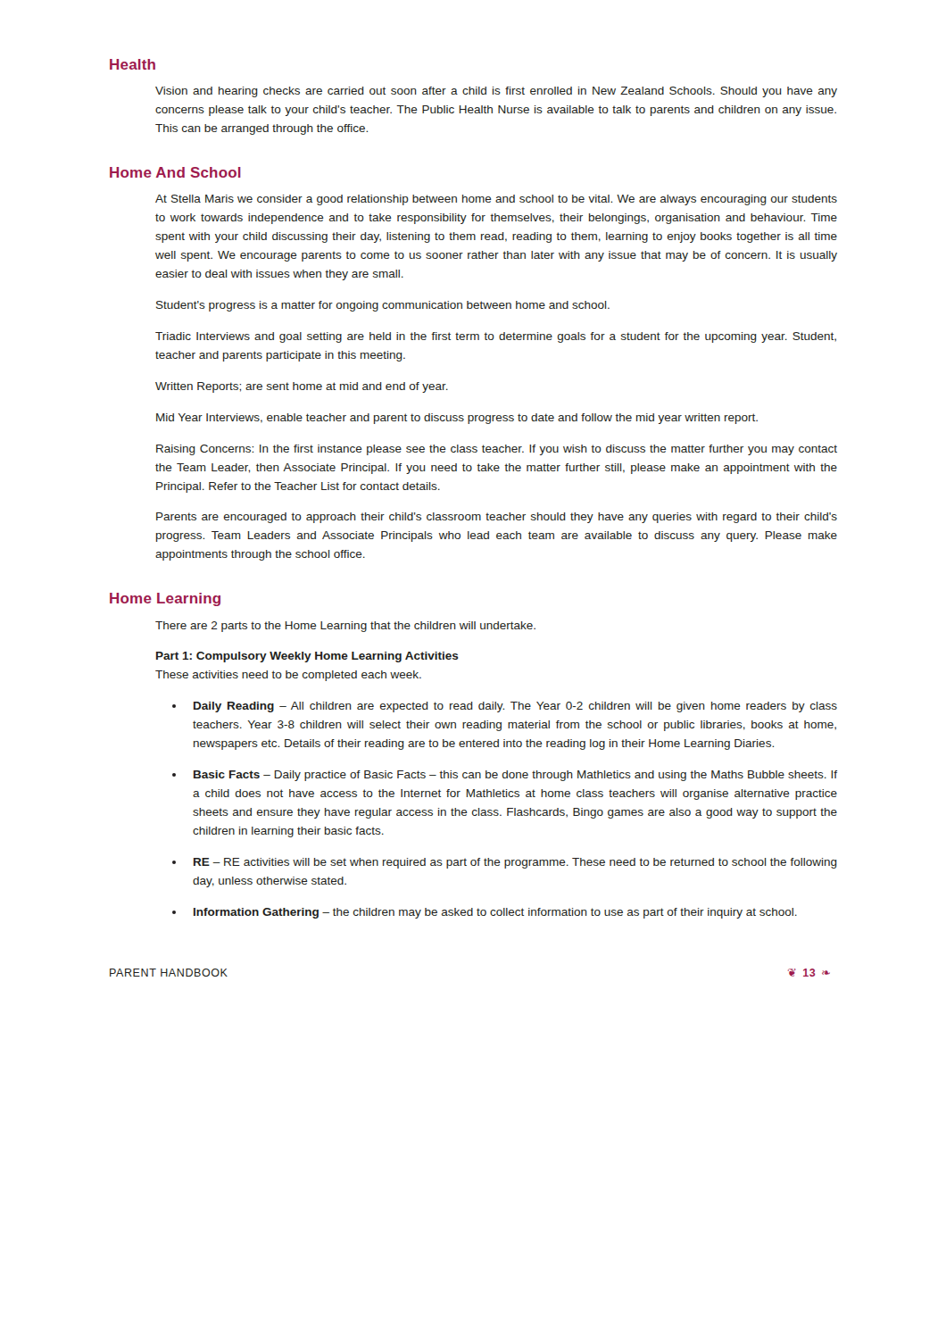Health
Vision and hearing checks are carried out soon after a child is first enrolled in New Zealand Schools. Should you have any concerns please talk to your child's teacher. The Public Health Nurse is available to talk to parents and children on any issue. This can be arranged through the office.
Home And School
At Stella Maris we consider a good relationship between home and school to be vital. We are always encouraging our students to work towards independence and to take responsibility for themselves, their belongings, organisation and behaviour. Time spent with your child discussing their day, listening to them read, reading to them, learning to enjoy books together is all time well spent. We encourage parents to come to us sooner rather than later with any issue that may be of concern. It is usually easier to deal with issues when they are small.
Student's progress is a matter for ongoing communication between home and school.
Triadic Interviews and goal setting are held in the first term to determine goals for a student for the upcoming year. Student, teacher and parents participate in this meeting.
Written Reports; are sent home at mid and end of year.
Mid Year Interviews, enable teacher and parent to discuss progress to date and follow the mid year written report.
Raising Concerns: In the first instance please see the class teacher. If you wish to discuss the matter further you may contact the Team Leader, then Associate Principal. If you need to take the matter further still, please make an appointment with the Principal. Refer to the Teacher List for contact details.
Parents are encouraged to approach their child's classroom teacher should they have any queries with regard to their child's progress. Team Leaders and Associate Principals who lead each team are available to discuss any query. Please make appointments through the school office.
Home Learning
There are 2 parts to the Home Learning that the children will undertake.
Part 1: Compulsory Weekly Home Learning Activities
These activities need to be completed each week.
Daily Reading – All children are expected to read daily. The Year 0-2 children will be given home readers by class teachers. Year 3-8 children will select their own reading material from the school or public libraries, books at home, newspapers etc. Details of their reading are to be entered into the reading log in their Home Learning Diaries.
Basic Facts – Daily practice of Basic Facts – this can be done through Mathletics and using the Maths Bubble sheets. If a child does not have access to the Internet for Mathletics at home class teachers will organise alternative practice sheets and ensure they have regular access in the class. Flashcards, Bingo games are also a good way to support the children in learning their basic facts.
RE – RE activities will be set when required as part of the programme. These need to be returned to school the following day, unless otherwise stated.
Information Gathering – the children may be asked to collect information to use as part of their inquiry at school.
PARENT HANDBOOK
❦13❧